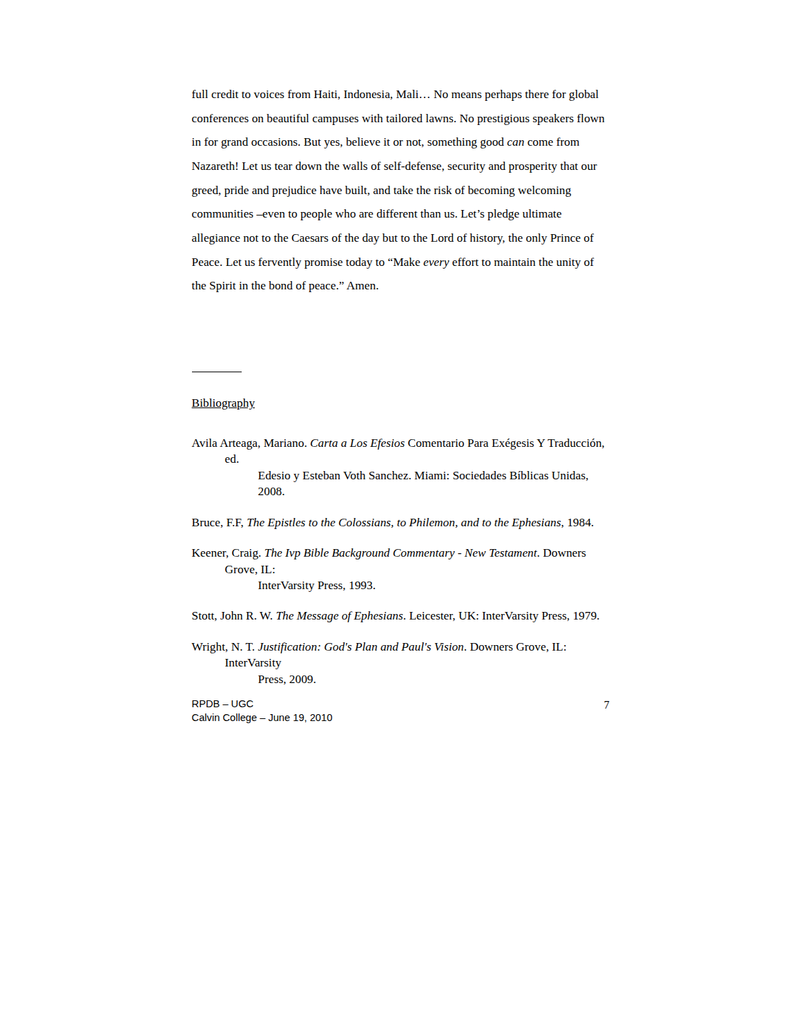full credit to voices from Haiti, Indonesia, Mali… No means perhaps there for global conferences on beautiful campuses with tailored lawns. No prestigious speakers flown in for grand occasions. But yes, believe it or not, something good can come from Nazareth! Let us tear down the walls of self-defense, security and prosperity that our greed, pride and prejudice have built, and take the risk of becoming welcoming communities –even to people who are different than us. Let’s pledge ultimate allegiance not to the Caesars of the day but to the Lord of history, the only Prince of Peace. Let us fervently promise today to “Make every effort to maintain the unity of the Spirit in the bond of peace.” Amen.
Bibliography
Avila Arteaga, Mariano. Carta a Los Efesios Comentario Para Exégesis Y Traducción, ed. Edesio y Esteban Voth Sanchez. Miami: Sociedades Bíblicas Unidas, 2008.
Bruce, F.F, The Epistles to the Colossians, to Philemon, and to the Ephesians, 1984.
Keener, Craig. The Ivp Bible Background Commentary - New Testament. Downers Grove, IL: InterVarsity Press, 1993.
Stott, John R. W. The Message of Ephesians. Leicester, UK: InterVarsity Press, 1979.
Wright, N. T. Justification: God's Plan and Paul's Vision. Downers Grove, IL: InterVarsity Press, 2009.
RPDB – UGC
Calvin College – June 19, 2010
7